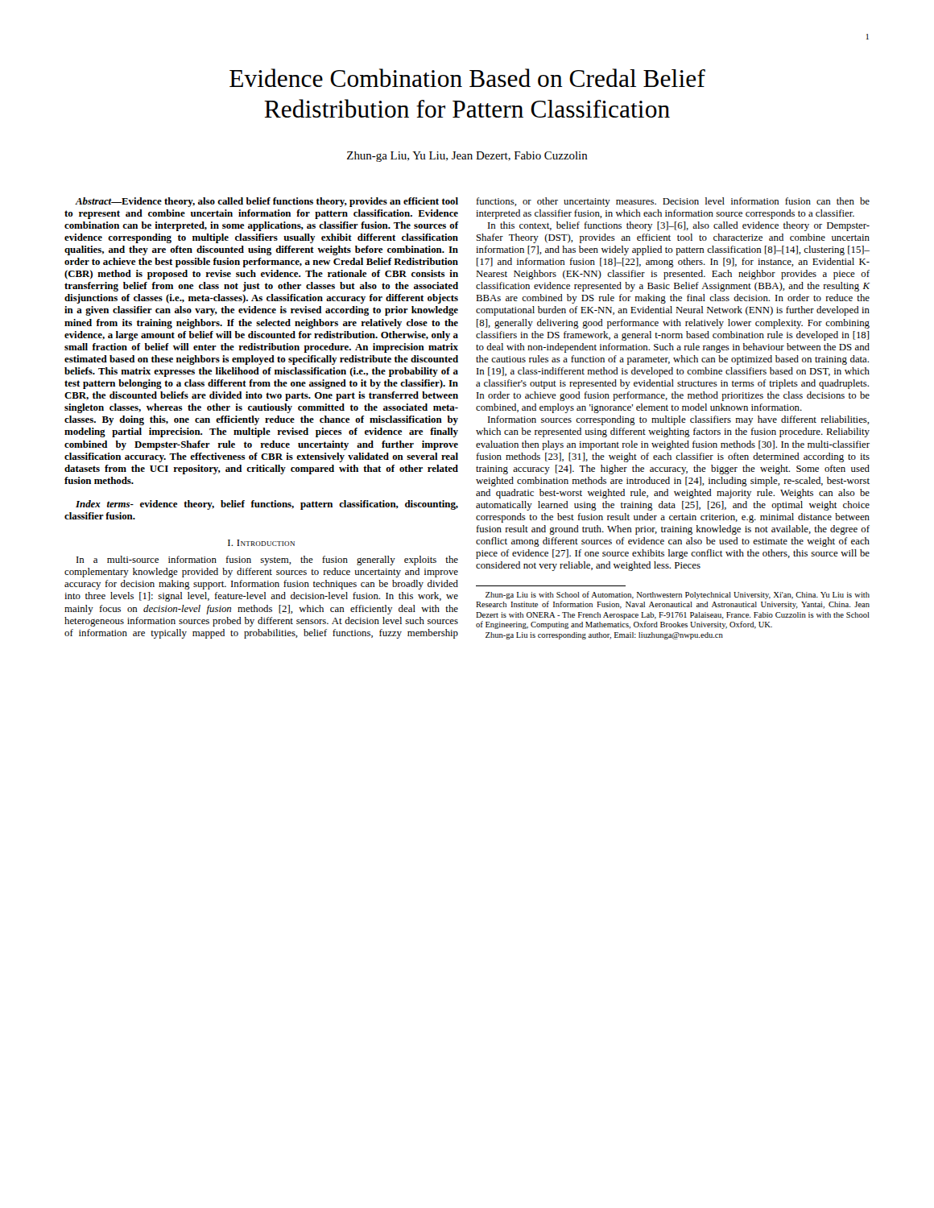1
Evidence Combination Based on Credal Belief
Redistribution for Pattern Classification
Zhun-ga Liu, Yu Liu, Jean Dezert, Fabio Cuzzolin
Abstract—Evidence theory, also called belief functions theory, provides an efficient tool to represent and combine uncertain information for pattern classification. Evidence combination can be interpreted, in some applications, as classifier fusion. The sources of evidence corresponding to multiple classifiers usually exhibit different classification qualities, and they are often discounted using different weights before combination. In order to achieve the best possible fusion performance, a new Credal Belief Redistribution (CBR) method is proposed to revise such evidence. The rationale of CBR consists in transferring belief from one class not just to other classes but also to the associated disjunctions of classes (i.e., meta-classes). As classification accuracy for different objects in a given classifier can also vary, the evidence is revised according to prior knowledge mined from its training neighbors. If the selected neighbors are relatively close to the evidence, a large amount of belief will be discounted for redistribution. Otherwise, only a small fraction of belief will enter the redistribution procedure. An imprecision matrix estimated based on these neighbors is employed to specifically redistribute the discounted beliefs. This matrix expresses the likelihood of misclassification (i.e., the probability of a test pattern belonging to a class different from the one assigned to it by the classifier). In CBR, the discounted beliefs are divided into two parts. One part is transferred between singleton classes, whereas the other is cautiously committed to the associated meta-classes. By doing this, one can efficiently reduce the chance of misclassification by modeling partial imprecision. The multiple revised pieces of evidence are finally combined by Dempster-Shafer rule to reduce uncertainty and further improve classification accuracy. The effectiveness of CBR is extensively validated on several real datasets from the UCI repository, and critically compared with that of other related fusion methods.
Index terms- evidence theory, belief functions, pattern classification, discounting, classifier fusion.
I. Introduction
In a multi-source information fusion system, the fusion generally exploits the complementary knowledge provided by different sources to reduce uncertainty and improve accuracy for decision making support. Information fusion techniques can be broadly divided into three levels [1]: signal level, feature-level and decision-level fusion. In this work, we mainly focus on decision-level fusion methods [2], which can efficiently deal with the heterogeneous information sources probed by different sensors. At decision level such sources of information are typically mapped to probabilities, belief functions, fuzzy membership functions, or other uncertainty measures. Decision level information fusion can then be interpreted as classifier fusion, in which each information source corresponds to a classifier.
In this context, belief functions theory [3]–[6], also called evidence theory or Dempster-Shafer Theory (DST), provides an efficient tool to characterize and combine uncertain information [7], and has been widely applied to pattern classification [8]–[14], clustering [15]–[17] and information fusion [18]–[22], among others. In [9], for instance, an Evidential K-Nearest Neighbors (EK-NN) classifier is presented. Each neighbor provides a piece of classification evidence represented by a Basic Belief Assignment (BBA), and the resulting K BBAs are combined by DS rule for making the final class decision. In order to reduce the computational burden of EK-NN, an Evidential Neural Network (ENN) is further developed in [8], generally delivering good performance with relatively lower complexity. For combining classifiers in the DS framework, a general t-norm based combination rule is developed in [18] to deal with non-independent information. Such a rule ranges in behaviour between the DS and the cautious rules as a function of a parameter, which can be optimized based on training data. In [19], a class-indifferent method is developed to combine classifiers based on DST, in which a classifier's output is represented by evidential structures in terms of triplets and quadruplets. In order to achieve good fusion performance, the method prioritizes the class decisions to be combined, and employs an 'ignorance' element to model unknown information.
Information sources corresponding to multiple classifiers may have different reliabilities, which can be represented using different weighting factors in the fusion procedure. Reliability evaluation then plays an important role in weighted fusion methods [30]. In the multi-classifier fusion methods [23], [31], the weight of each classifier is often determined according to its training accuracy [24]. The higher the accuracy, the bigger the weight. Some often used weighted combination methods are introduced in [24], including simple, re-scaled, best-worst and quadratic best-worst weighted rule, and weighted majority rule. Weights can also be automatically learned using the training data [25], [26], and the optimal weight choice corresponds to the best fusion result under a certain criterion, e.g. minimal distance between fusion result and ground truth. When prior, training knowledge is not available, the degree of conflict among different sources of evidence can also be used to estimate the weight of each piece of evidence [27]. If one source exhibits large conflict with the others, this source will be considered not very reliable, and weighted less. Pieces
Zhun-ga Liu is with School of Automation, Northwestern Polytechnical University, Xi'an, China. Yu Liu is with Research Institute of Information Fusion, Naval Aeronautical and Astronautical University, Yantai, China. Jean Dezert is with ONERA - The French Aerospace Lab, F-91761 Palaiseau, France. Fabio Cuzzolin is with the School of Engineering, Computing and Mathematics, Oxford Brookes University, Oxford, UK.
Zhun-ga Liu is corresponding author, Email: liuzhunga@nwpu.edu.cn